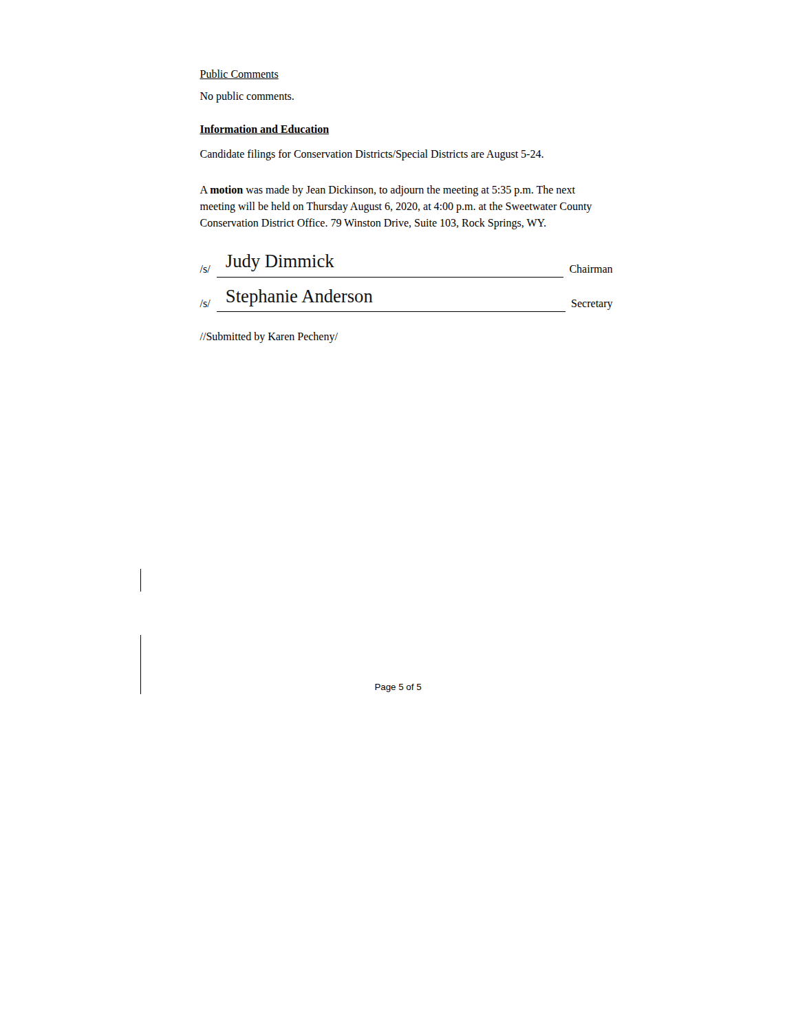Public Comments
No public comments.
Information and Education
Candidate filings for Conservation Districts/Special Districts are August 5-24.
A motion was made by Jean Dickinson, to adjourn the meeting at 5:35 p.m. The next meeting will be held on Thursday August 6, 2020, at 4:00 p.m. at the Sweetwater County Conservation District Office. 79 Winston Drive, Suite 103, Rock Springs, WY.
/s/ Judy Dimmick Chairman
/s/ Stephanie Anderson Secretary
//Submitted by Karen Pecheny/
Page 5 of 5